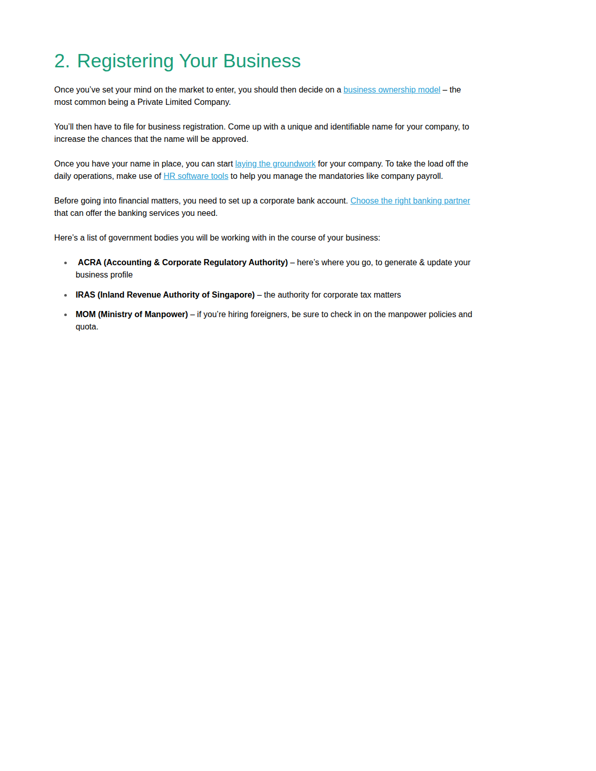2. Registering Your Business
Once you’ve set your mind on the market to enter, you should then decide on a business ownership model – the most common being a Private Limited Company.
You’ll then have to file for business registration. Come up with a unique and identifiable name for your company, to increase the chances that the name will be approved.
Once you have your name in place, you can start laying the groundwork for your company. To take the load off the daily operations, make use of HR software tools to help you manage the mandatories like company payroll.
Before going into financial matters, you need to set up a corporate bank account. Choose the right banking partner that can offer the banking services you need.
Here’s a list of government bodies you will be working with in the course of your business:
ACRA (Accounting & Corporate Regulatory Authority) – here’s where you go, to generate & update your business profile
IRAS (Inland Revenue Authority of Singapore) – the authority for corporate tax matters
MOM (Ministry of Manpower) – if you’re hiring foreigners, be sure to check in on the manpower policies and quota.